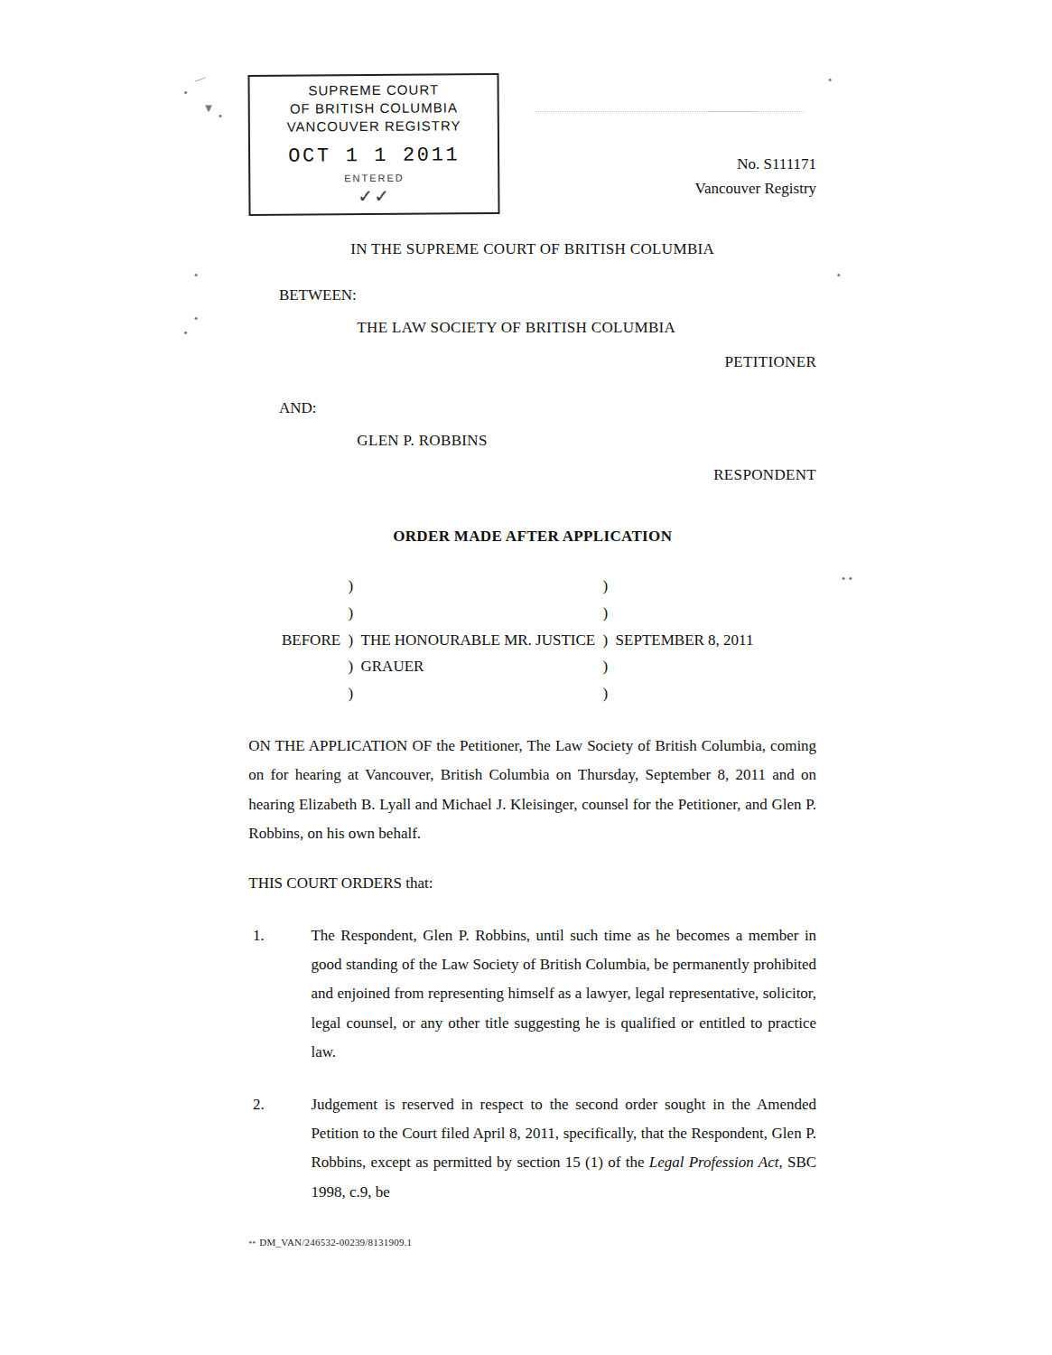— • ▼ • • • • • • ••
SUPREME COURT
OF BRITISH COLUMBIA
VANCOUVER REGISTRY
OCT 1 1 2011
ENTERED
✓✓
No. S111171
Vancouver Registry
IN THE SUPREME COURT OF BRITISH COLUMBIA
BETWEEN:
THE LAW SOCIETY OF BRITISH COLUMBIA
PETITIONER
AND:
GLEN P. ROBBINS
RESPONDENT
ORDER MADE AFTER APPLICATION
| | ) | | ) | |
| | ) | | ) | |
| BEFORE | ) | THE HONOURABLE MR. JUSTICE | ) | SEPTEMBER 8, 2011 |
| | ) | GRAUER | ) | |
| | ) | | ) | |
ON THE APPLICATION OF the Petitioner, The Law Society of British Columbia, coming on for hearing at Vancouver, British Columbia on Thursday, September 8, 2011 and on hearing Elizabeth B. Lyall and Michael J. Kleisinger, counsel for the Petitioner, and Glen P. Robbins, on his own behalf.
THIS COURT ORDERS that:
The Respondent, Glen P. Robbins, until such time as he becomes a member in good standing of the Law Society of British Columbia, be permanently prohibited and enjoined from representing himself as a lawyer, legal representative, solicitor, legal counsel, or any other title suggesting he is qualified or entitled to practice law.
Judgement is reserved in respect to the second order sought in the Amended Petition to the Court filed April 8, 2011, specifically, that the Respondent, Glen P. Robbins, except as permitted by section 15 (1) of the Legal Profession Act, SBC 1998, c.9, be
••DM_VAN/246532-00239/8131909.1